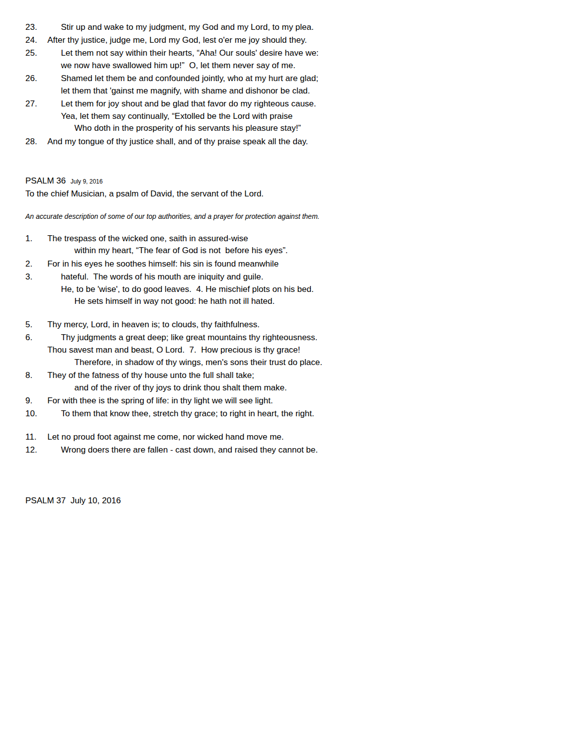23. Stir up and wake to my judgment, my God and my Lord, to my plea.
24. After thy justice, judge me, Lord my God, lest o'er me joy should they.
25. Let them not say within their hearts, “Aha! Our souls' desire have we: we now have swallowed him up!” O, let them never say of me.
26. Shamed let them be and confounded jointly, who at my hurt are glad; let them that 'gainst me magnify, with shame and dishonor be clad.
27. Let them for joy shout and be glad that favor do my righteous cause. Yea, let them say continually, “Extolled be the Lord with praise Who doth in the prosperity of his servants his pleasure stay!”
28. And my tongue of thy justice shall, and of thy praise speak all the day.
PSALM 36 July 9, 2016
To the chief Musician, a psalm of David, the servant of the Lord.
An accurate description of some of our top authorities, and a prayer for protection against them.
1. The trespass of the wicked one, saith in assured-wise within my heart, “The fear of God is not before his eyes”.
2. For in his eyes he soothes himself: his sin is found meanwhile
3. hateful. The words of his mouth are iniquity and guile. He, to be 'wise', to do good leaves. 4. He mischief plots on his bed. He sets himself in way not good: he hath not ill hated.
5. Thy mercy, Lord, in heaven is; to clouds, thy faithfulness.
6. Thy judgments a great deep; like great mountains thy righteousness. Thou savest man and beast, O Lord. 7. How precious is thy grace!Therefore, in shadow of thy wings, men's sons their trust do place.
8. They of the fatness of thy house unto the full shall take; and of the river of thy joys to drink thou shalt them make.
9. For with thee is the spring of life: in thy light we will see light.
10. To them that know thee, stretch thy grace; to right in heart, the right.
11. Let no proud foot against me come, nor wicked hand move me.
12. Wrong doers there are fallen - cast down, and raised they cannot be.
PSALM 37 July 10, 2016